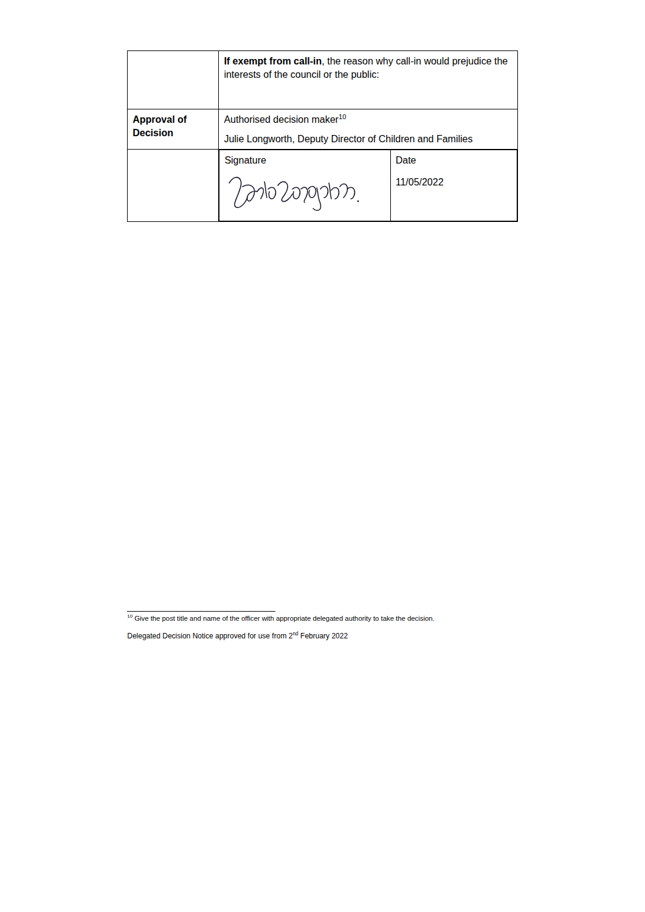| | If exempt from call-in , the reason why call-in would prejudice the interests of the council or the public: |
| Approval of Decision | Authorised decision maker 10 Julie Longworth, Deputy Director of Children and Families |
| | / Signature / Date 11/05/2022 / |
10 Give the post title and name of the officer with appropriate delegated authority to take the decision.
Delegated Decision Notice approved for use from 2nd February 2022